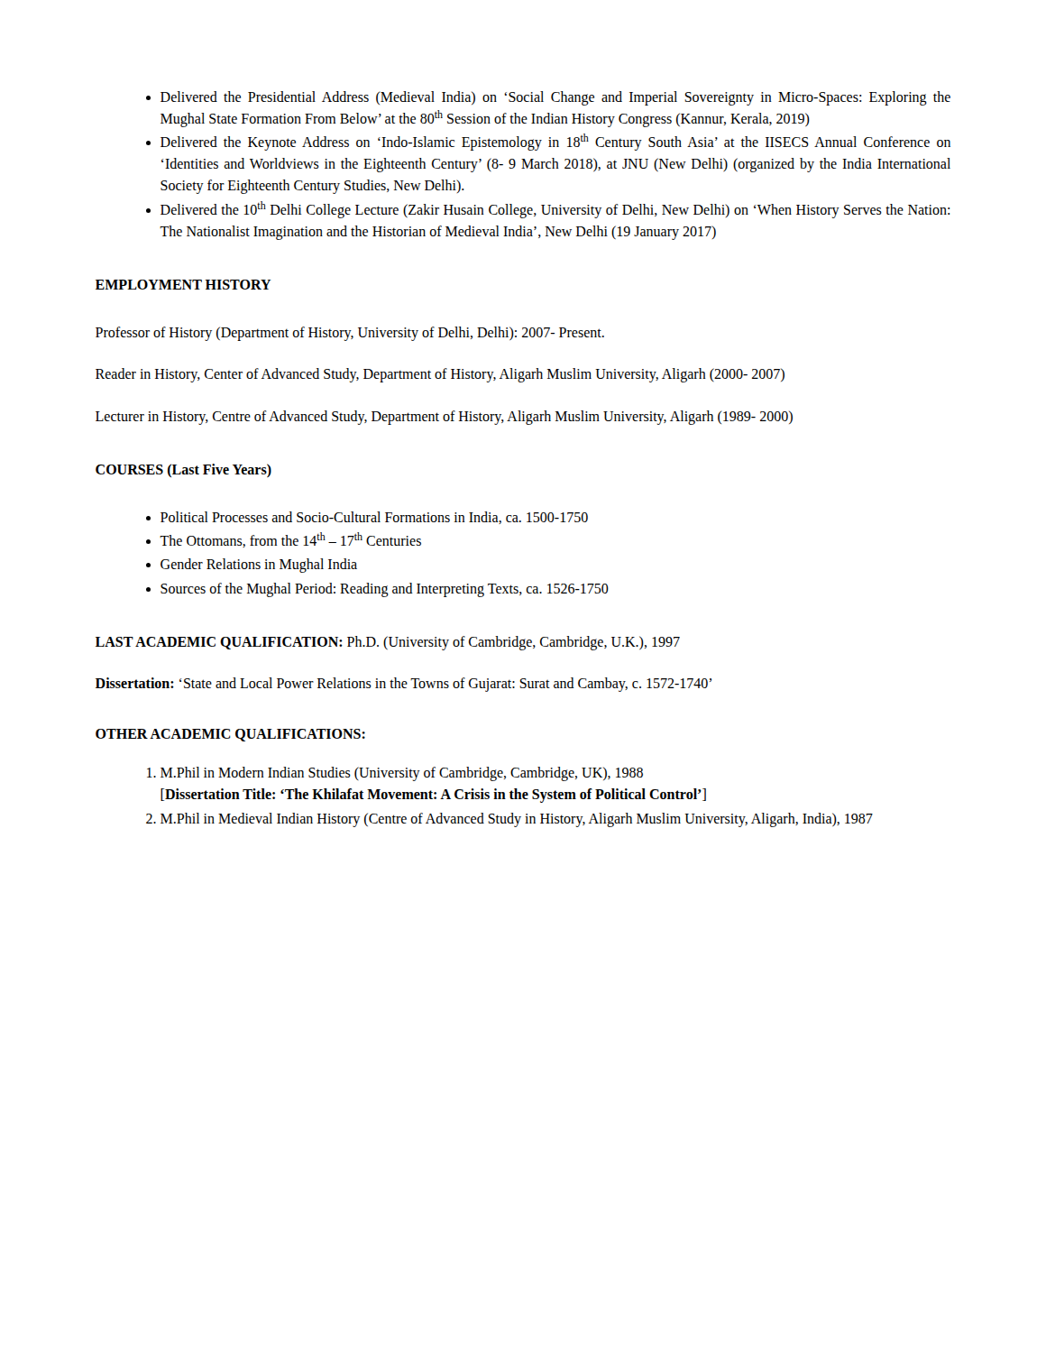Delivered the Presidential Address (Medieval India) on ‘Social Change and Imperial Sovereignty in Micro-Spaces: Exploring the Mughal State Formation From Below’ at the 80th Session of the Indian History Congress (Kannur, Kerala, 2019)
Delivered the Keynote Address on ‘Indo-Islamic Epistemology in 18th Century South Asia’ at the IISECS Annual Conference on ‘Identities and Worldviews in the Eighteenth Century’ (8- 9 March 2018), at JNU (New Delhi) (organized by the India International Society for Eighteenth Century Studies, New Delhi).
Delivered the 10th Delhi College Lecture (Zakir Husain College, University of Delhi, New Delhi) on ‘When History Serves the Nation: The Nationalist Imagination and the Historian of Medieval India’, New Delhi (19 January 2017)
EMPLOYMENT HISTORY
Professor of History (Department of History, University of Delhi, Delhi): 2007- Present.
Reader in History, Center of Advanced Study, Department of History, Aligarh Muslim University, Aligarh (2000- 2007)
Lecturer in History, Centre of Advanced Study, Department of History, Aligarh Muslim University, Aligarh (1989- 2000)
COURSES (Last Five Years)
Political Processes and Socio-Cultural Formations in India, ca. 1500-1750
The Ottomans, from the 14th – 17th Centuries
Gender Relations in Mughal India
Sources of the Mughal Period: Reading and Interpreting Texts, ca. 1526-1750
LAST ACADEMIC QUALIFICATION: Ph.D. (University of Cambridge, Cambridge, U.K.), 1997
Dissertation: ‘State and Local Power Relations in the Towns of Gujarat: Surat and Cambay, c. 1572-1740’
OTHER ACADEMIC QUALIFICATIONS:
M.Phil in Modern Indian Studies (University of Cambridge, Cambridge, UK), 1988
[Dissertation Title: ‘The Khilafat Movement: A Crisis in the System of Political Control’]
M.Phil in Medieval Indian History (Centre of Advanced Study in History, Aligarh Muslim University, Aligarh, India), 1987